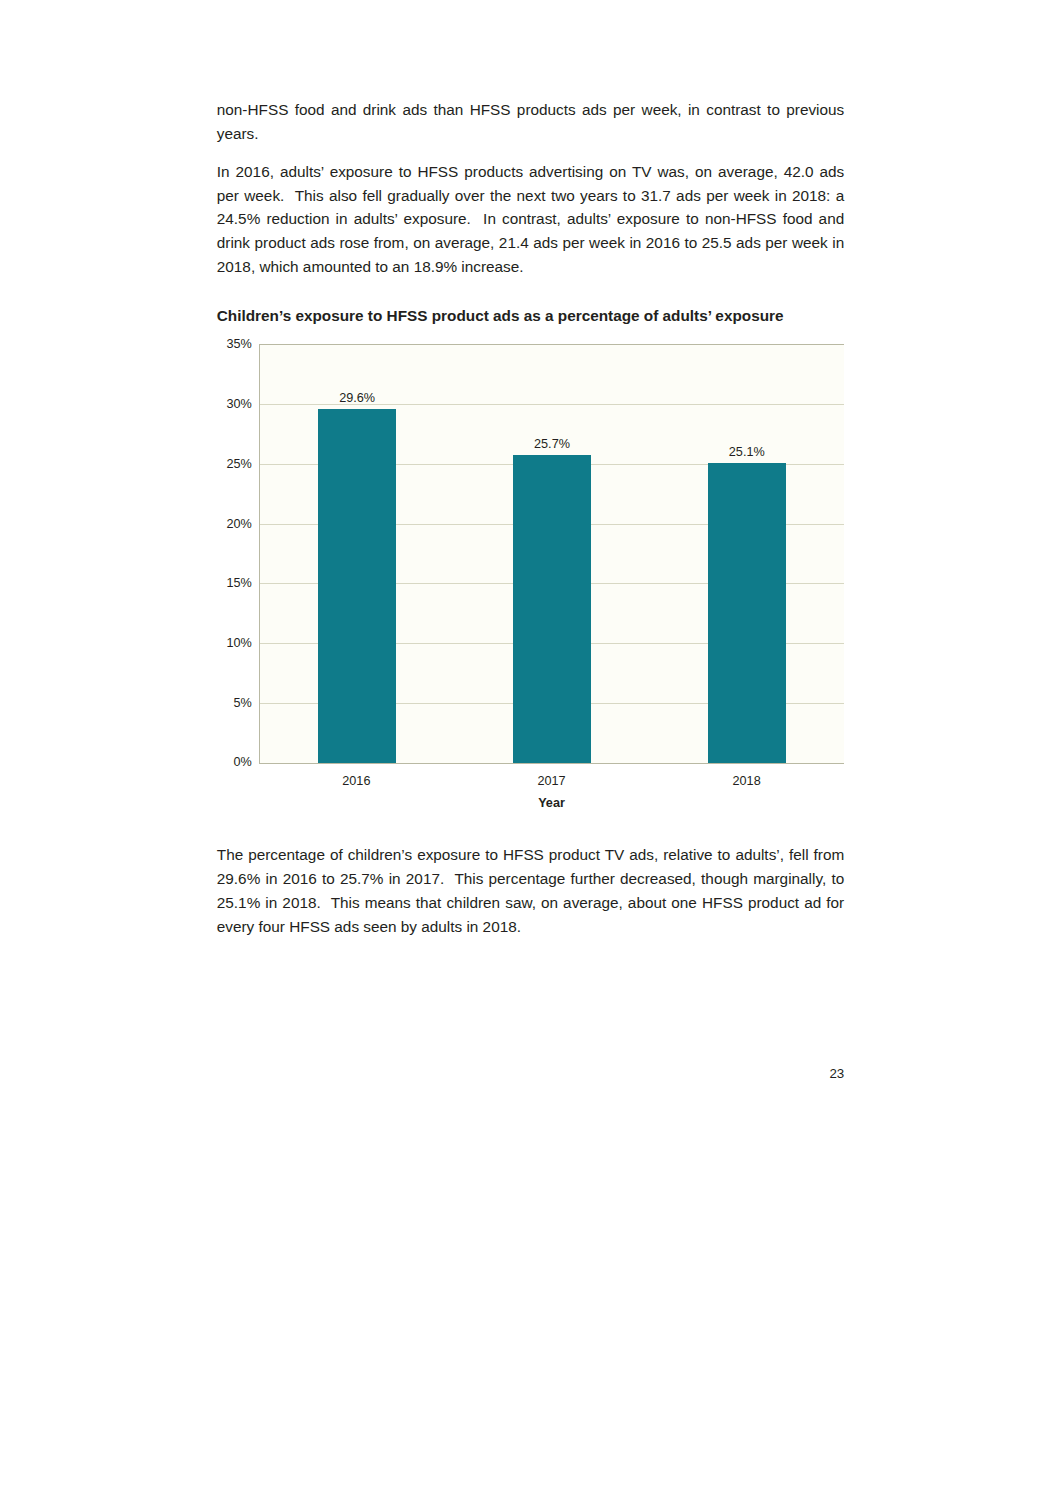non-HFSS food and drink ads than HFSS products ads per week, in contrast to previous years.
In 2016, adults’ exposure to HFSS products advertising on TV was, on average, 42.0 ads per week. This also fell gradually over the next two years to 31.7 ads per week in 2018: a 24.5% reduction in adults’ exposure. In contrast, adults’ exposure to non-HFSS food and drink product ads rose from, on average, 21.4 ads per week in 2016 to 25.5 ads per week in 2018, which amounted to an 18.9% increase.
Children’s exposure to HFSS product ads as a percentage of adults’ exposure
35%
30%
25%
20%
15%
10%
5%
0%
29.6%
25.7%
25.1%
2016 2017 2018
Year
The percentage of children’s exposure to HFSS product TV ads, relative to adults’, fell from 29.6% in 2016 to 25.7% in 2017. This percentage further decreased, though marginally, to 25.1% in 2018. This means that children saw, on average, about one HFSS product ad for every four HFSS ads seen by adults in 2018.
23